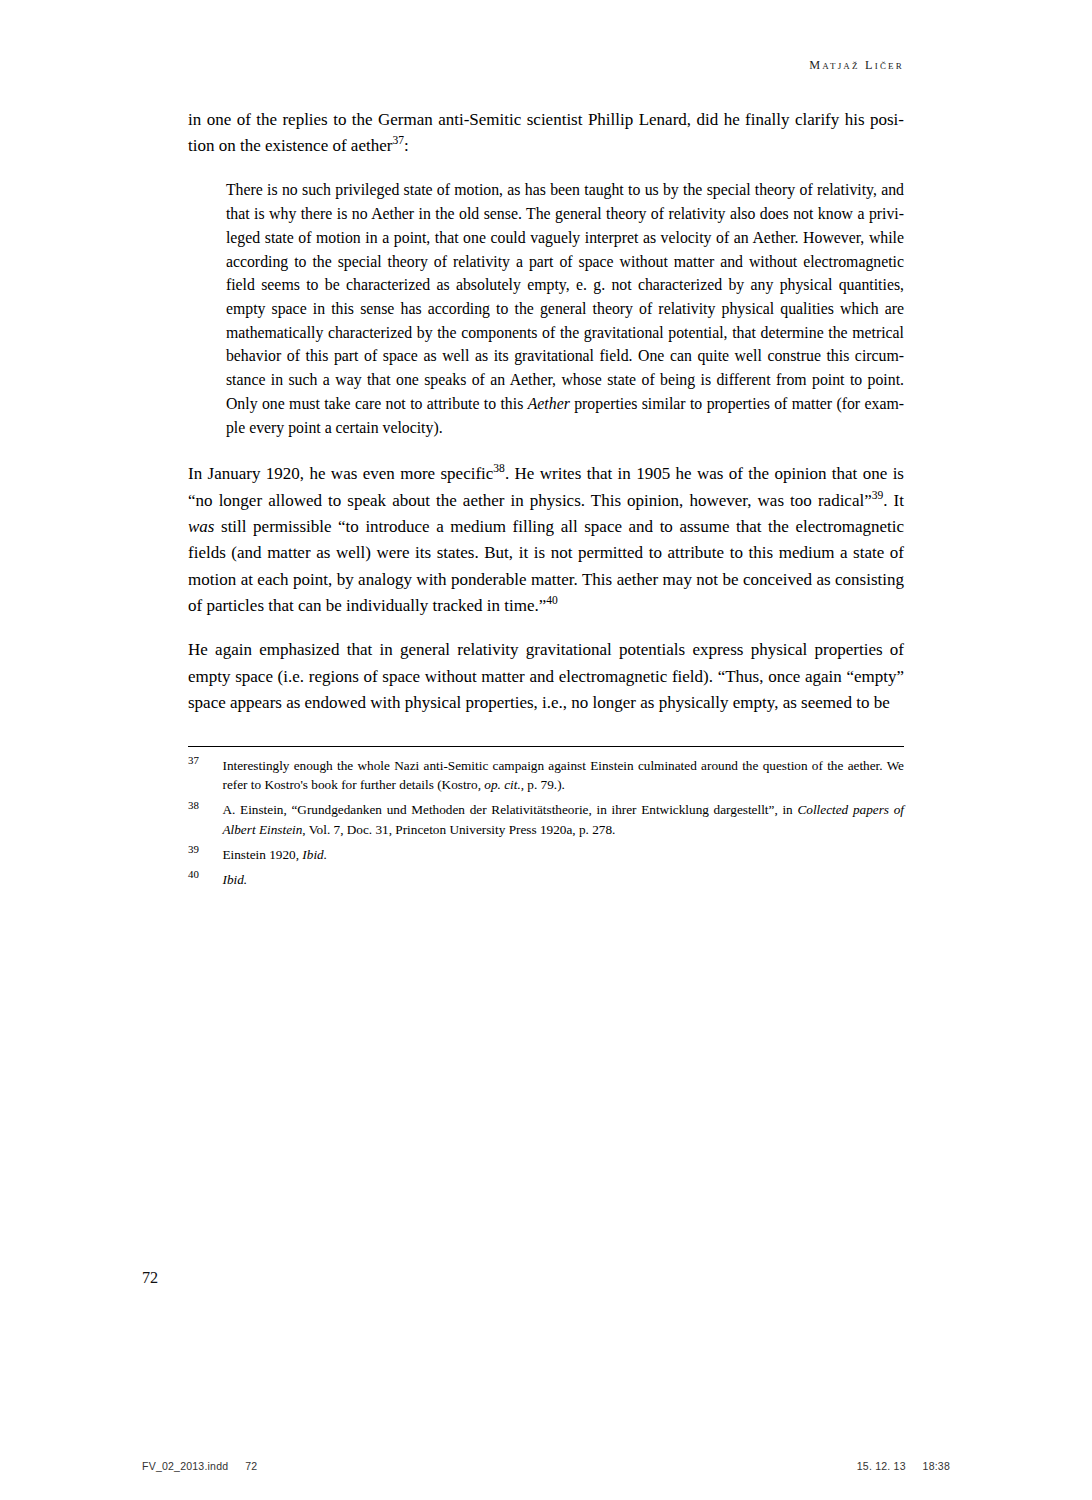Matjaž Ličer
in one of the replies to the German anti-Semitic scientist Phillip Lenard, did he finally clarify his position on the existence of aether37:
There is no such privileged state of motion, as has been taught to us by the special theory of relativity, and that is why there is no Aether in the old sense. The general theory of relativity also does not know a privileged state of motion in a point, that one could vaguely interpret as velocity of an Aether. However, while according to the special theory of relativity a part of space without matter and without electromagnetic field seems to be characterized as absolutely empty, e. g. not characterized by any physical quantities, empty space in this sense has according to the general theory of relativity physical qualities which are mathematically characterized by the components of the gravitational potential, that determine the metrical behavior of this part of space as well as its gravitational field. One can quite well construe this circumstance in such a way that one speaks of an Aether, whose state of being is different from point to point. Only one must take care not to attribute to this Aether properties similar to properties of matter (for example every point a certain velocity).
In January 1920, he was even more specific38. He writes that in 1905 he was of the opinion that one is “no longer allowed to speak about the aether in physics. This opinion, however, was too radical”39. It was still permissible “to introduce a medium filling all space and to assume that the electromagnetic fields (and matter as well) were its states. But, it is not permitted to attribute to this medium a state of motion at each point, by analogy with ponderable matter. This aether may not be conceived as consisting of particles that can be individually tracked in time.”40
He again emphasized that in general relativity gravitational potentials express physical properties of empty space (i.e. regions of space without matter and electromagnetic field). “Thus, once again “empty” space appears as endowed with physical properties, i.e., no longer as physically empty, as seemed to be
72
Interestingly enough the whole Nazi anti-Semitic campaign against Einstein culminated around the question of the aether. We refer to Kostro's book for further details (Kostro, op. cit., p. 79.).
A. Einstein, “Grundgedanken und Methoden der Relativitätstheorie, in ihrer Entwicklung dargestellt”, in Collected papers of Albert Einstein, Vol. 7, Doc. 31, Princeton University Press 1920a, p. 278.
Einstein 1920, Ibid.
Ibid.
FV_02_2013.indd 72
15. 12. 13 18:38